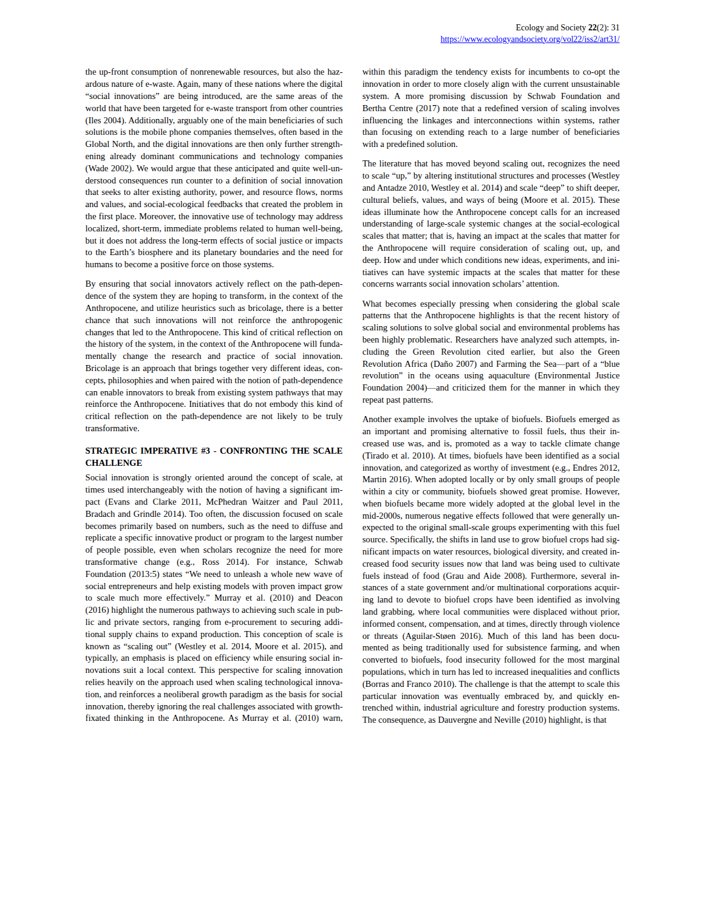Ecology and Society 22(2): 31
https://www.ecologyandsociety.org/vol22/iss2/art31/
the up-front consumption of nonrenewable resources, but also the hazardous nature of e-waste. Again, many of these nations where the digital “social innovations” are being introduced, are the same areas of the world that have been targeted for e-waste transport from other countries (Iles 2004). Additionally, arguably one of the main beneficiaries of such solutions is the mobile phone companies themselves, often based in the Global North, and the digital innovations are then only further strengthening already dominant communications and technology companies (Wade 2002). We would argue that these anticipated and quite well-understood consequences run counter to a definition of social innovation that seeks to alter existing authority, power, and resource flows, norms and values, and social-ecological feedbacks that created the problem in the first place. Moreover, the innovative use of technology may address localized, short-term, immediate problems related to human well-being, but it does not address the long-term effects of social justice or impacts to the Earth’s biosphere and its planetary boundaries and the need for humans to become a positive force on those systems.
By ensuring that social innovators actively reflect on the path-dependence of the system they are hoping to transform, in the context of the Anthropocene, and utilize heuristics such as bricolage, there is a better chance that such innovations will not reinforce the anthropogenic changes that led to the Anthropocene. This kind of critical reflection on the history of the system, in the context of the Anthropocene will fundamentally change the research and practice of social innovation. Bricolage is an approach that brings together very different ideas, concepts, philosophies and when paired with the notion of path-dependence can enable innovators to break from existing system pathways that may reinforce the Anthropocene. Initiatives that do not embody this kind of critical reflection on the path-dependence are not likely to be truly transformative.
Strategic Imperative #3 - Confronting the Scale Challenge
Social innovation is strongly oriented around the concept of scale, at times used interchangeably with the notion of having a significant impact (Evans and Clarke 2011, McPhedran Waitzer and Paul 2011, Bradach and Grindle 2014). Too often, the discussion focused on scale becomes primarily based on numbers, such as the need to diffuse and replicate a specific innovative product or program to the largest number of people possible, even when scholars recognize the need for more transformative change (e.g., Ross 2014). For instance, Schwab Foundation (2013:5) states “We need to unleash a whole new wave of social entrepreneurs and help existing models with proven impact grow to scale much more effectively.” Murray et al. (2010) and Deacon (2016) highlight the numerous pathways to achieving such scale in public and private sectors, ranging from e-procurement to securing additional supply chains to expand production. This conception of scale is known as “scaling out” (Westley et al. 2014, Moore et al. 2015), and typically, an emphasis is placed on efficiency while ensuring social innovations suit a local context. This perspective for scaling innovation relies heavily on the approach used when scaling technological innovation, and reinforces a neoliberal growth paradigm as the basis for social innovation, thereby ignoring the real challenges associated with growth-fixated thinking in the Anthropocene. As Murray et al. (2010) warn, within this paradigm the tendency exists for incumbents to co-opt the innovation in order to more closely align with the current unsustainable system. A more promising discussion by Schwab Foundation and Bertha Centre (2017) note that a redefined version of scaling involves influencing the linkages and interconnections within systems, rather than focusing on extending reach to a large number of beneficiaries with a predefined solution.
The literature that has moved beyond scaling out, recognizes the need to scale “up,” by altering institutional structures and processes (Westley and Antadze 2010, Westley et al. 2014) and scale “deep” to shift deeper, cultural beliefs, values, and ways of being (Moore et al. 2015). These ideas illuminate how the Anthropocene concept calls for an increased understanding of large-scale systemic changes at the social-ecological scales that matter; that is, having an impact at the scales that matter for the Anthropocene will require consideration of scaling out, up, and deep. How and under which conditions new ideas, experiments, and initiatives can have systemic impacts at the scales that matter for these concerns warrants social innovation scholars’ attention.
What becomes especially pressing when considering the global scale patterns that the Anthropocene highlights is that the recent history of scaling solutions to solve global social and environmental problems has been highly problematic. Researchers have analyzed such attempts, including the Green Revolution cited earlier, but also the Green Revolution Africa (Daño 2007) and Farming the Sea—part of a “blue revolution” in the oceans using aquaculture (Environmental Justice Foundation 2004)—and criticized them for the manner in which they repeat past patterns.
Another example involves the uptake of biofuels. Biofuels emerged as an important and promising alternative to fossil fuels, thus their increased use was, and is, promoted as a way to tackle climate change (Tirado et al. 2010). At times, biofuels have been identified as a social innovation, and categorized as worthy of investment (e.g., Endres 2012, Martin 2016). When adopted locally or by only small groups of people within a city or community, biofuels showed great promise. However, when biofuels became more widely adopted at the global level in the mid-2000s, numerous negative effects followed that were generally unexpected to the original small-scale groups experimenting with this fuel source. Specifically, the shifts in land use to grow biofuel crops had significant impacts on water resources, biological diversity, and created increased food security issues now that land was being used to cultivate fuels instead of food (Grau and Aide 2008). Furthermore, several instances of a state government and/or multinational corporations acquiring land to devote to biofuel crops have been identified as involving land grabbing, where local communities were displaced without prior, informed consent, compensation, and at times, directly through violence or threats (Aguilar-Støen 2016). Much of this land has been documented as being traditionally used for subsistence farming, and when converted to biofuels, food insecurity followed for the most marginal populations, which in turn has led to increased inequalities and conflicts (Borras and Franco 2010). The challenge is that the attempt to scale this particular innovation was eventually embraced by, and quickly entrenched within, industrial agriculture and forestry production systems. The consequence, as Dauvergne and Neville (2010) highlight, is that